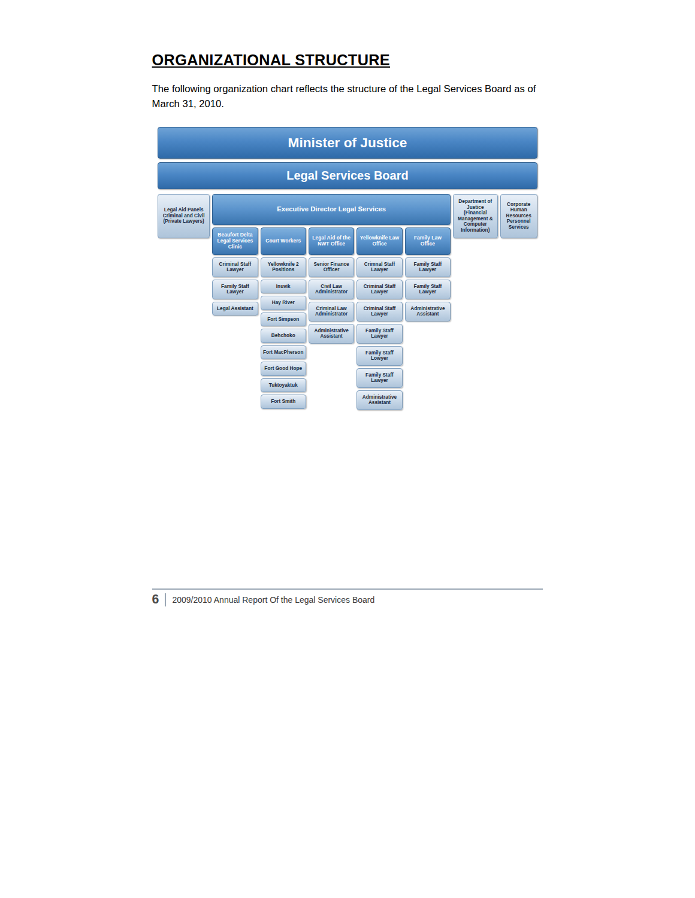ORGANIZATIONAL STRUCTURE
The following organization chart reflects the structure of the Legal Services Board as of March 31, 2010.
Minister of Justice
Legal Services Board
Legal Aid Panels
Criminal and Civil (Private Lawyers)
Executive Director Legal Services
Beaufort Delta Legal Services Clinic
Criminal Staff Lawyer
Family Staff Lawyer
Legal Assistant
Court Workers
Yellowknife 2 Positions
Inuvik
Hay River
Fort Simpson
Behchoko
Fort MacPherson
Fort Good Hope
Tuktoyaktuk
Fort Smith
Legal Aid of the NWT Office
Senior Finance Officer
Civil Law Administrator
Criminal Law Administrator
Administrative Assistant
Yellowknife Law Office
Crimnal Staff Lawyer
Criminal Staff Lawyer
Criminal Staff Lawyer
Family Staff Lawyer
Family Staff Lowyer
Family Staff Lawyer
Administrative Assistant
Family Law Office
Family Staff Lawyer
Family Staff Lawyer
Administrative Assistant
Department of Justice (Financial Management & Computer Information)
Corporate Human Resources Personnel Services
6
2009/2010 Annual Report Of the Legal Services Board